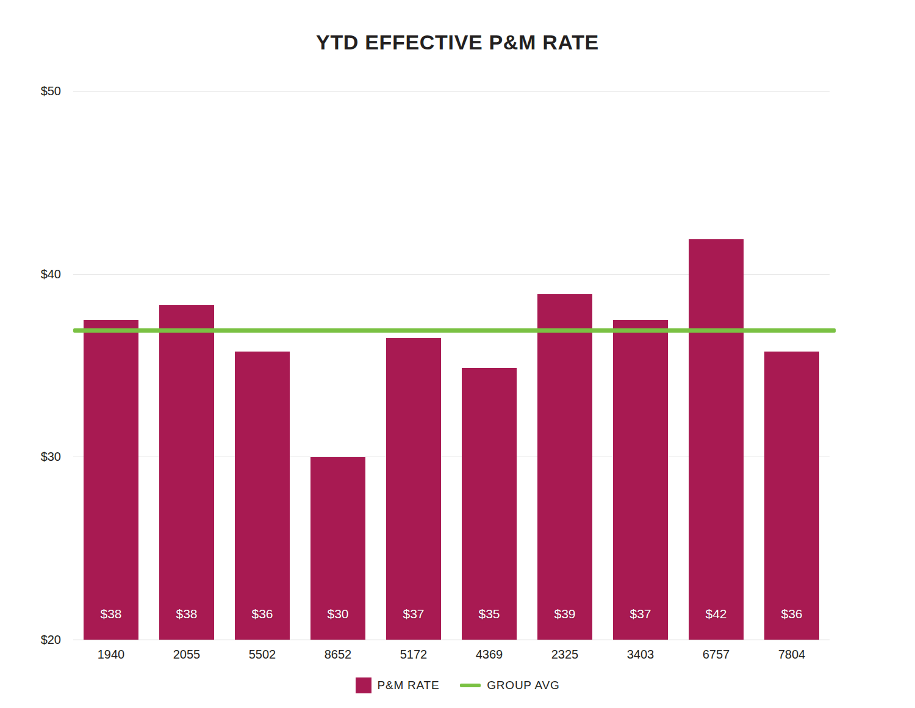YTD Effective P&M Rate
$50
$40
$30
$20
$38
$38
$36
$30
$37
$35
$39
$37
$42
$36
1940 2055 5502 8652 5172 4369 2325 3403 6757 7804
P&M RATE
GROUP AVG